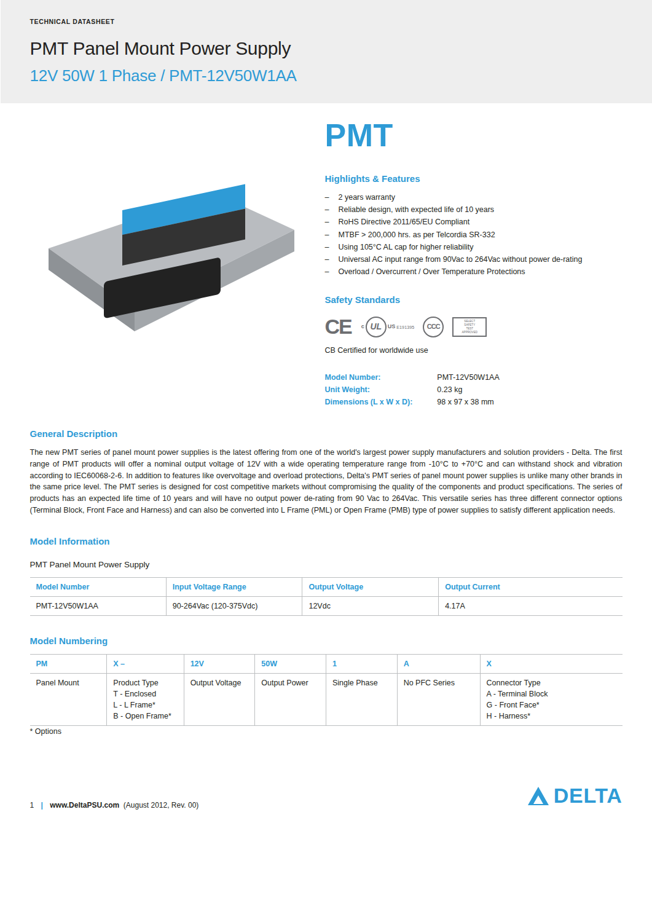Technical Datasheet
PMT Panel Mount Power Supply
12V 50W 1 Phase / PMT-12V50W1AA
PMT
Highlights & Features
2 years warranty
Reliable design, with expected life of 10 years
RoHS Directive 2011/65/EU Compliant
MTBF > 200,000 hrs. as per Telcordia SR-332
Using 105°C AL cap for higher reliability
Universal AC input range from 90Vac to 264Vac without power de-rating
Overload / Overcurrent / Over Temperature Protections
Safety Standards
CE
cUL US E191395
CCC
SELECT
SAFETY
TEST
APPROVED
CB Certified for worldwide use
| Model Number: | PMT-12V50W1AA |
| Unit Weight: | 0.23 kg |
| Dimensions (L x W x D): | 98 x 97 x 38 mm |
General Description
The new PMT series of panel mount power supplies is the latest offering from one of the world's largest power supply manufacturers and solution providers - Delta. The first range of PMT products will offer a nominal output voltage of 12V with a wide operating temperature range from -10°C to +70°C and can withstand shock and vibration according to IEC60068-2-6. In addition to features like overvoltage and overload protections, Delta's PMT series of panel mount power supplies is unlike many other brands in the same price level. The PMT series is designed for cost competitive markets without compromising the quality of the components and product specifications. The series of products has an expected life time of 10 years and will have no output power de-rating from 90 Vac to 264Vac. This versatile series has three different connector options (Terminal Block, Front Face and Harness) and can also be converted into L Frame (PML) or Open Frame (PMB) type of power supplies to satisfy different application needs.
Model Information
PMT Panel Mount Power Supply
| Model Number | Input Voltage Range | Output Voltage | Output Current |
| --- | --- | --- | --- |
| PMT-12V50W1AA | 90-264Vac (120-375Vdc) | 12Vdc | 4.17A |
Model Numbering
| PM | X – | 12V | 50W | 1 | A | X |
| --- | --- | --- | --- | --- | --- | --- |
| Panel Mount | Product Type T - Enclosed L - L Frame* B - Open Frame* | Output Voltage | Output Power | Single Phase | No PFC Series | Connector Type A - Terminal Block G - Front Face* H - Harness* |
* Options
1 | www.DeltaPSU.com (August 2012, Rev. 00)
DELTA